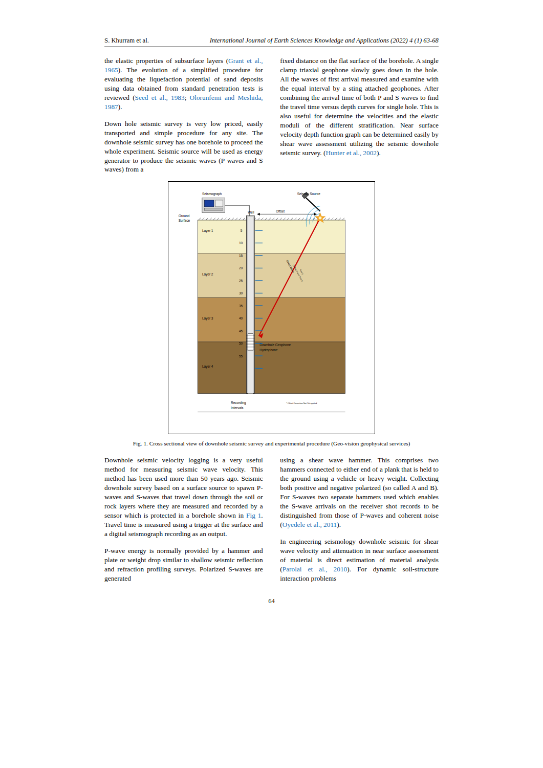S. Khurram et al. International Journal of Earth Sciences Knowledge and Applications (2022) 4 (1) 63-68
the elastic properties of subsurface layers (Grant et al., 1965). The evolution of a simplified procedure for evaluating the liquefaction potential of sand deposits using data obtained from standard penetration tests is reviewed (Seed et al., 1983; Olorunfemi and Meshida, 1987).
Down hole seismic survey is very low priced, easily transported and simple procedure for any site. The downhole seismic survey has one borehole to proceed the whole experiment. Seismic source will be used as energy generator to produce the seismic waves (P waves and S waves) from a
fixed distance on the flat surface of the borehole. A single clamp triaxial geophone slowly goes down in the hole. All the waves of first arrival measured and examine with the equal interval by a sting attached geophones. After combining the arrival time of both P and S waves to find the travel time versus depth curves for single hole. This is also useful for determine the velocities and the elastic moduli of the different stratification. Near surface velocity depth function graph can be determined easily by shear wave assessment utilizing the seismic downhole seismic survey. (Hunter et al., 2002).
Seismograph Well Seismic Source Offset Direct Wave (1-Way Travel Time*) Time*) Downhole Geophone Hydrophone 5 10 15 20 25 30 35 40 45 50 55 Ground Surface Layer 1 Layer 2 Layer 3 Layer 4 Recording Intervals * Offset Correction Not Yet applied
Fig. 1. Cross sectional view of downhole seismic survey and experimental procedure (Geo-vision geophysical services)
Downhole seismic velocity logging is a very useful method for measuring seismic wave velocity. This method has been used more than 50 years ago. Seismic downhole survey based on a surface source to spawn P-waves and S-waves that travel down through the soil or rock layers where they are measured and recorded by a sensor which is protected in a borehole shown in Fig 1. Travel time is measured using a trigger at the surface and a digital seismograph recording as an output.
P-wave energy is normally provided by a hammer and plate or weight drop similar to shallow seismic reflection and refraction profiling surveys. Polarized S-waves are generated
using a shear wave hammer. This comprises two hammers connected to either end of a plank that is held to the ground using a vehicle or heavy weight. Collecting both positive and negative polarized (so called A and B). For S-waves two separate hammers used which enables the S-wave arrivals on the receiver shot records to be distinguished from those of P-waves and coherent noise (Oyedele et al., 2011).
In engineering seismology downhole seismic for shear wave velocity and attenuation in near surface assessment of material is direct estimation of material analysis (Parolai et al., 2010). For dynamic soil-structure interaction problems
64